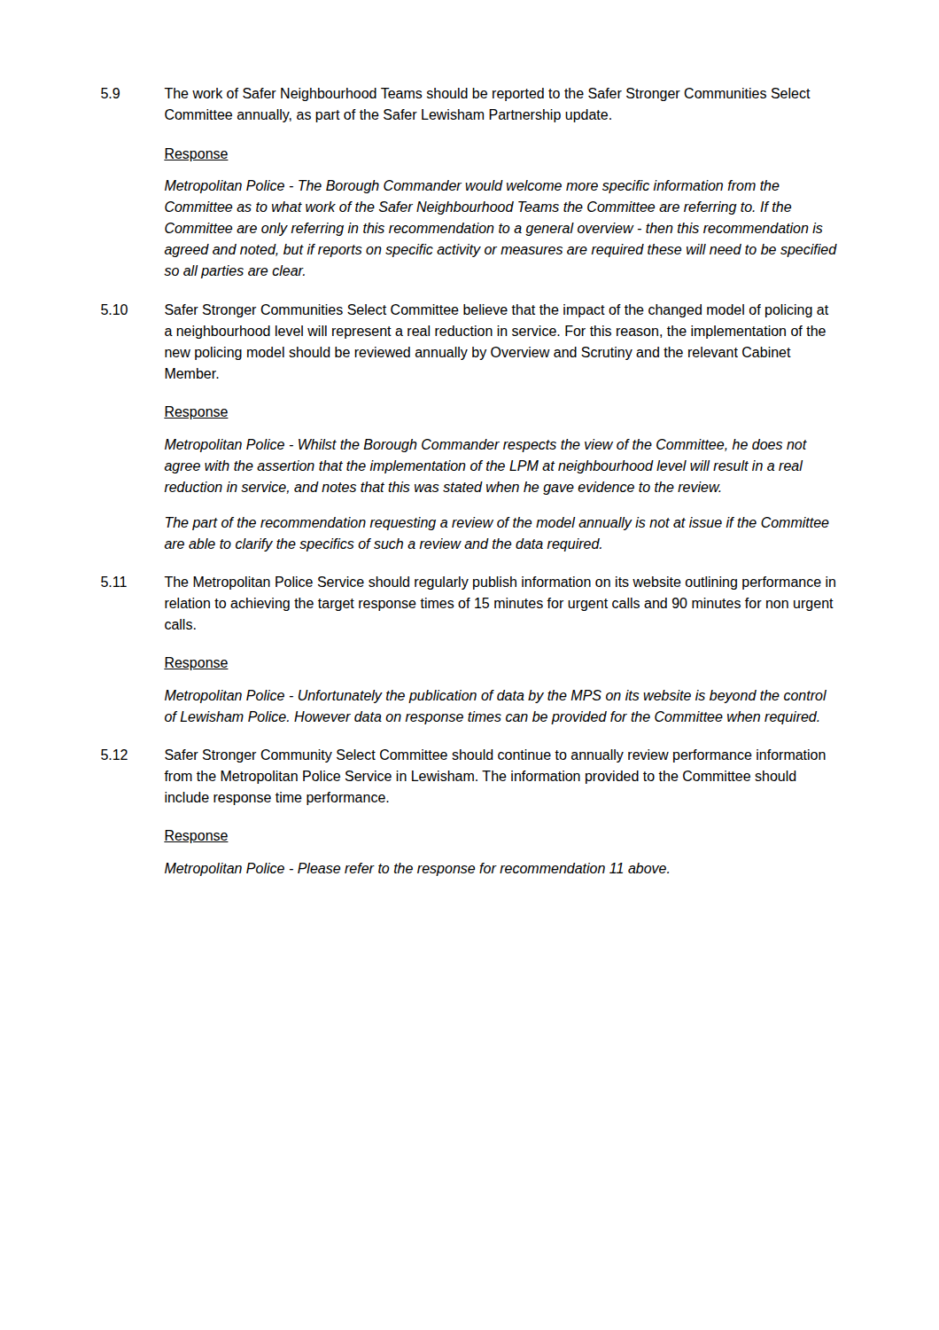5.9
The work of Safer Neighbourhood Teams should be reported to the Safer Stronger Communities Select Committee annually, as part of the Safer Lewisham Partnership update.
Response
Metropolitan Police - The Borough Commander would welcome more specific information from the Committee as to what work of the Safer Neighbourhood Teams the Committee are referring to. If the Committee are only referring in this recommendation to a general overview - then this recommendation is agreed and noted, but if reports on specific activity or measures are required these will need to be specified so all parties are clear.
5.10
Safer Stronger Communities Select Committee believe that the impact of the changed model of policing at a neighbourhood level will represent a real reduction in service. For this reason, the implementation of the new policing model should be reviewed annually by Overview and Scrutiny and the relevant Cabinet Member.
Response
Metropolitan Police - Whilst the Borough Commander respects the view of the Committee, he does not agree with the assertion that the implementation of the LPM at neighbourhood level will result in a real reduction in service, and notes that this was stated when he gave evidence to the review.
The part of the recommendation requesting a review of the model annually is not at issue if the Committee are able to clarify the specifics of such a review and the data required.
5.11
The Metropolitan Police Service should regularly publish information on its website outlining performance in relation to achieving the target response times of 15 minutes for urgent calls and 90 minutes for non urgent calls.
Response
Metropolitan Police - Unfortunately the publication of data by the MPS on its website is beyond the control of Lewisham Police. However data on response times can be provided for the Committee when required.
5.12
Safer Stronger Community Select Committee should continue to annually review performance information from the Metropolitan Police Service in Lewisham. The information provided to the Committee should include response time performance.
Response
Metropolitan Police - Please refer to the response for recommendation 11 above.